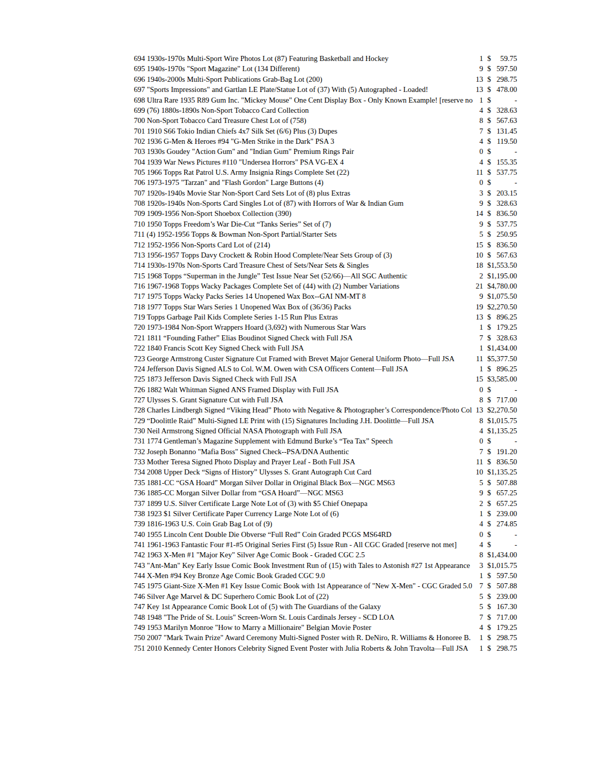| 694 1930s-1970s Multi-Sport Wire Photos Lot (87) Featuring Basketball and Hockey | 1 | $ | 59.75 |
| 695 1940s-1970s "Sport Magazine" Lot (134 Different) | 9 | $ | 597.50 |
| 696 1940s-2000s Multi-Sport Publications Grab-Bag Lot (200) | 13 | $ | 298.75 |
| 697 "Sports Impressions" and Gartlan LE Plate/Statue Lot of (37) With (5) Autographed - Loaded! | 13 | $ | 478.00 |
| 698 Ultra Rare 1935 R89 Gum Inc. "Mickey Mouse" One Cent Display Box - Only Known Example! [reserve no | 1 | $ | - |
| 699 (76) 1880s-1890s Non-Sport Tobacco Card Collection | 4 | $ | 328.63 |
| 700 Non-Sport Tobacco Card Treasure Chest Lot of (758) | 8 | $ | 567.63 |
| 701 1910 S66 Tokio Indian Chiefs 4x7 Silk Set (6/6) Plus (3) Dupes | 7 | $ | 131.45 |
| 702 1936 G-Men & Heroes #94 "G-Men Strike in the Dark" PSA 3 | 4 | $ | 119.50 |
| 703 1930s Goudey "Action Gum" and "Indian Gum" Premium Rings Pair | 0 | $ | - |
| 704 1939 War News Pictures #110 "Undersea Horrors" PSA VG-EX 4 | 4 | $ | 155.35 |
| 705 1966 Topps Rat Patrol U.S. Army Insignia Rings Complete Set (22) | 11 | $ | 537.75 |
| 706 1973-1975 "Tarzan" and "Flash Gordon" Large Buttons (4) | 0 | $ | - |
| 707 1920s-1940s Movie Star Non-Sport Card Sets Lot of (8) plus Extras | 3 | $ | 203.15 |
| 708 1920s-1940s Non-Sports Card Singles Lot of (87) with Horrors of War & Indian Gum | 9 | $ | 328.63 |
| 709 1909-1956 Non-Sport Shoebox Collection (390) | 14 | $ | 836.50 |
| 710 1950 Topps Freedom’s War Die-Cut “Tanks Series” Set of (7) | 9 | $ | 537.75 |
| 711 (4) 1952-1956 Topps & Bowman Non-Sport Partial/Starter Sets | 5 | $ | 250.95 |
| 712 1952-1956 Non-Sports Card Lot of (214) | 15 | $ | 836.50 |
| 713 1956-1957 Topps Davy Crockett & Robin Hood Complete/Near Sets Group of (3) | 10 | $ | 567.63 |
| 714 1930s-1970s Non-Sports Card Treasure Chest of Sets/Near Sets & Singles | 18 | $ | 1,553.50 |
| 715 1968 Topps “Superman in the Jungle” Test Issue Near Set (52/66)—All SGC Authentic | 2 | $ | 1,195.00 |
| 716 1967-1968 Topps Wacky Packages Complete Set of (44) with (2) Number Variations | 21 | $ | 4,780.00 |
| 717 1975 Topps Wacky Packs Series 14 Unopened Wax Box--GAI NM-MT 8 | 9 | $ | 1,075.50 |
| 718 1977 Topps Star Wars Series 1 Unopened Wax Box of (36/36) Packs | 19 | $ | 2,270.50 |
| 719 Topps Garbage Pail Kids Complete Series 1-15 Run Plus Extras | 13 | $ | 896.25 |
| 720 1973-1984 Non-Sport Wrappers Hoard (3,692) with Numerous Star Wars | 1 | $ | 179.25 |
| 721 1811 “Founding Father” Elias Boudinot Signed Check with Full JSA | 7 | $ | 328.63 |
| 722 1840 Francis Scott Key Signed Check with Full JSA | 1 | $ | 1,434.00 |
| 723 George Armstrong Custer Signature Cut Framed with Brevet Major General Uniform Photo—Full JSA | 11 | $ | 5,377.50 |
| 724 Jefferson Davis Signed ALS to Col. W.M. Owen with CSA Officers Content—Full JSA | 1 | $ | 896.25 |
| 725 1873 Jefferson Davis Signed Check with Full JSA | 15 | $ | 3,585.00 |
| 726 1882 Walt Whitman Signed ANS Framed Display with Full JSA | 0 | $ | - |
| 727 Ulysses S. Grant Signature Cut with Full JSA | 8 | $ | 717.00 |
| 728 Charles Lindbergh Signed “Viking Head” Photo with Negative & Photographer’s Correspondence/Photo Col | 13 | $ | 2,270.50 |
| 729 “Doolittle Raid” Multi-Signed LE Print with (15) Signatures Including J.H. Doolittle—Full JSA | 8 | $ | 1,015.75 |
| 730 Neil Armstrong Signed Official NASA Photograph with Full JSA | 4 | $ | 1,135.25 |
| 731 1774 Gentleman’s Magazine Supplement with Edmund Burke’s “Tea Tax” Speech | 0 | $ | - |
| 732 Joseph Bonanno "Mafia Boss" Signed Check--PSA/DNA Authentic | 7 | $ | 191.20 |
| 733 Mother Teresa Signed Photo Display and Prayer Leaf - Both Full JSA | 11 | $ | 836.50 |
| 734 2008 Upper Deck “Signs of History” Ulysses S. Grant Autograph Cut Card | 10 | $ | 1,135.25 |
| 735 1881-CC “GSA Hoard” Morgan Silver Dollar in Original Black Box—NGC MS63 | 5 | $ | 507.88 |
| 736 1885-CC Morgan Silver Dollar from “GSA Hoard”—NGC MS63 | 9 | $ | 657.25 |
| 737 1899 U.S. Silver Certificate Large Note Lot of (3) with $5 Chief Onepapa | 2 | $ | 657.25 |
| 738 1923 $1 Silver Certificate Paper Currency Large Note Lot of (6) | 1 | $ | 239.00 |
| 739 1816-1963 U.S. Coin Grab Bag Lot of (9) | 4 | $ | 274.85 |
| 740 1955 Lincoln Cent Double Die Obverse “Full Red” Coin Graded PCGS MS64RD | 0 | $ | - |
| 741 1961-1963 Fantastic Four #1-#5 Original Series First (5) Issue Run - All CGC Graded [reserve not met] | 4 | $ | - |
| 742 1963 X-Men #1 "Major Key" Silver Age Comic Book - Graded CGC 2.5 | 8 | $ | 1,434.00 |
| 743 "Ant-Man" Key Early Issue Comic Book Investment Run of (15) with Tales to Astonish #27 1st Appearance | 3 | $ | 1,015.75 |
| 744 X-Men #94 Key Bronze Age Comic Book Graded CGC 9.0 | 1 | $ | 597.50 |
| 745 1975 Giant-Size X-Men #1 Key Issue Comic Book with 1st Appearance of "New X-Men" - CGC Graded 5.0 | 7 | $ | 507.88 |
| 746 Silver Age Marvel & DC Superhero Comic Book Lot of (22) | 5 | $ | 239.00 |
| 747 Key 1st Appearance Comic Book Lot of (5) with The Guardians of the Galaxy | 5 | $ | 167.30 |
| 748 1948 "The Pride of St. Louis" Screen-Worn St. Louis Cardinals Jersey - SCD LOA | 7 | $ | 717.00 |
| 749 1953 Marilyn Monroe "How to Marry a Millionaire" Belgian Movie Poster | 4 | $ | 179.25 |
| 750 2007 "Mark Twain Prize" Award Ceremony Multi-Signed Poster with R. DeNiro, R. Williams & Honoree B. | 1 | $ | 298.75 |
| 751 2010 Kennedy Center Honors Celebrity Signed Event Poster with Julia Roberts & John Travolta—Full JSA | 1 | $ | 298.75 |